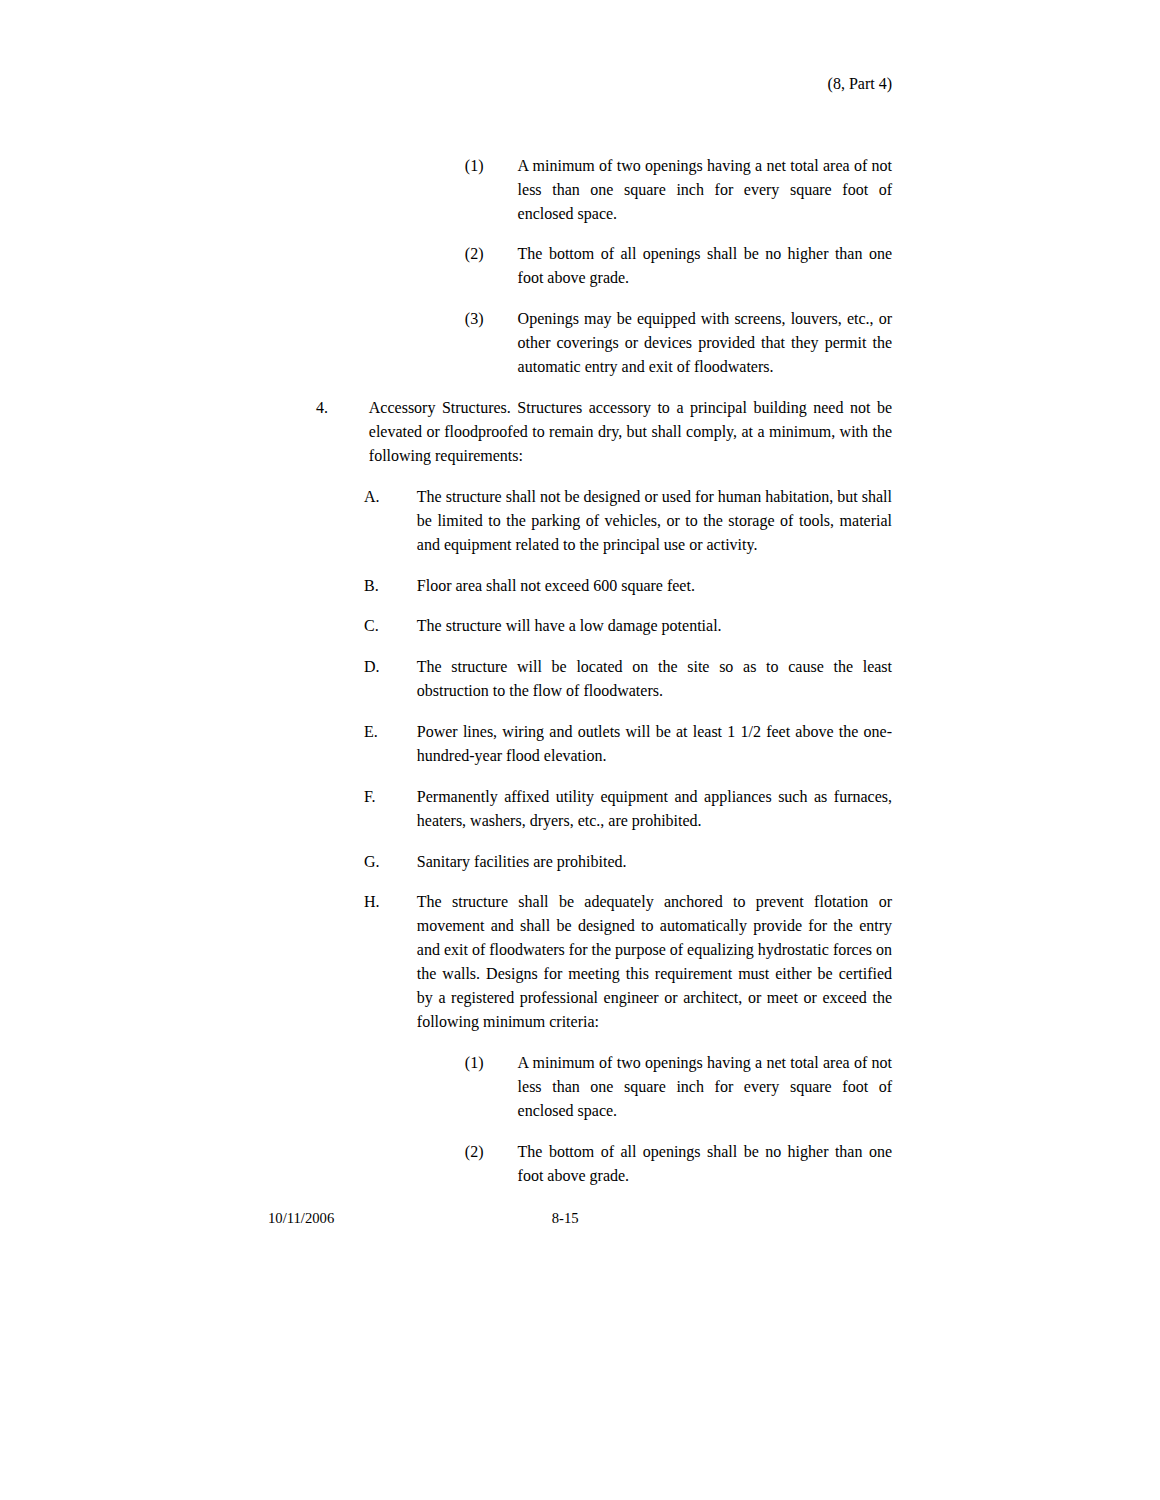(8, Part 4)
(1)
A minimum of two openings having a net total area of not less than one square inch for every square foot of enclosed space.
(2)
The bottom of all openings shall be no higher than one foot above grade.
(3)
Openings may be equipped with screens, louvers, etc., or other coverings or devices provided that they permit the automatic entry and exit of floodwaters.
4.
Accessory Structures. Structures accessory to a principal building need not be elevated or floodproofed to remain dry, but shall comply, at a minimum, with the following requirements:
A.
The structure shall not be designed or used for human habitation, but shall be limited to the parking of vehicles, or to the storage of tools, material and equipment related to the principal use or activity.
B.
Floor area shall not exceed 600 square feet.
C.
The structure will have a low damage potential.
D.
The structure will be located on the site so as to cause the least obstruction to the flow of floodwaters.
E.
Power lines, wiring and outlets will be at least 1 1/2 feet above the one-hundred-year flood elevation.
F.
Permanently affixed utility equipment and appliances such as furnaces, heaters, washers, dryers, etc., are prohibited.
G.
Sanitary facilities are prohibited.
H.
The structure shall be adequately anchored to prevent flotation or movement and shall be designed to automatically provide for the entry and exit of floodwaters for the purpose of equalizing hydrostatic forces on the walls. Designs for meeting this requirement must either be certified by a registered professional engineer or architect, or meet or exceed the following minimum criteria:
(1)
A minimum of two openings having a net total area of not less than one square inch for every square foot of enclosed space.
(2)
The bottom of all openings shall be no higher than one foot above grade.
10/11/2006
8-15